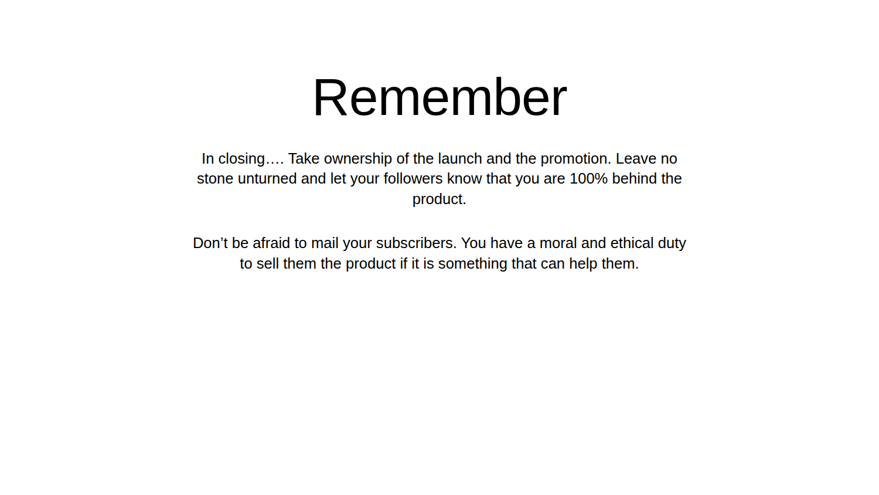Remember
In closing…. Take ownership of the launch and the promotion. Leave no stone unturned and let your followers know that you are 100% behind the product.
Don’t be afraid to mail your subscribers. You have a moral and ethical duty to sell them the product if it is something that can help them.